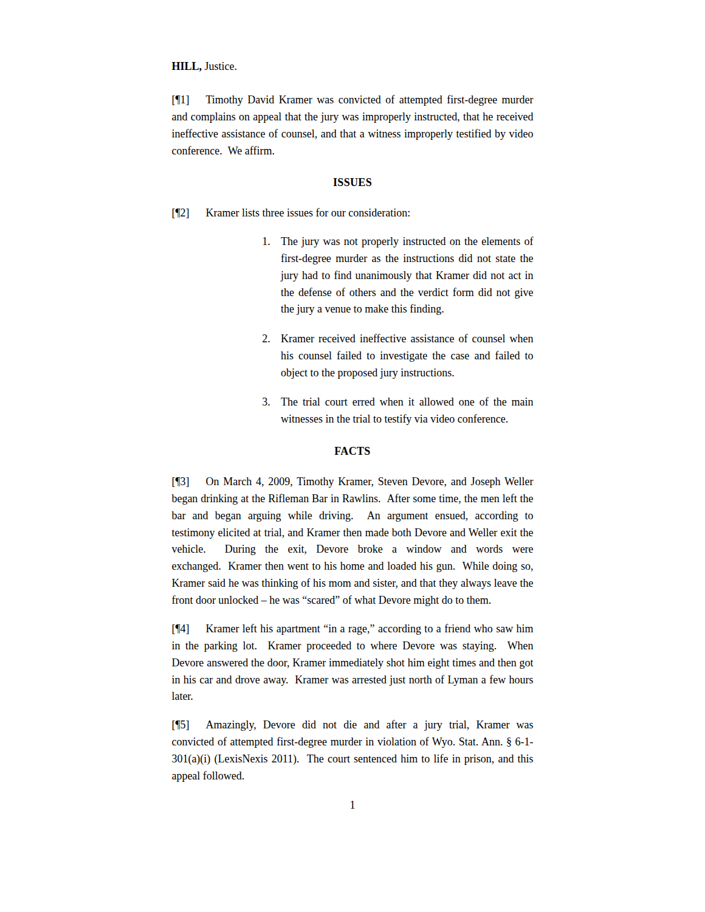HILL, Justice.
[¶1] Timothy David Kramer was convicted of attempted first-degree murder and complains on appeal that the jury was improperly instructed, that he received ineffective assistance of counsel, and that a witness improperly testified by video conference. We affirm.
ISSUES
[¶2] Kramer lists three issues for our consideration:
The jury was not properly instructed on the elements of first-degree murder as the instructions did not state the jury had to find unanimously that Kramer did not act in the defense of others and the verdict form did not give the jury a venue to make this finding.
Kramer received ineffective assistance of counsel when his counsel failed to investigate the case and failed to object to the proposed jury instructions.
The trial court erred when it allowed one of the main witnesses in the trial to testify via video conference.
FACTS
[¶3] On March 4, 2009, Timothy Kramer, Steven Devore, and Joseph Weller began drinking at the Rifleman Bar in Rawlins. After some time, the men left the bar and began arguing while driving. An argument ensued, according to testimony elicited at trial, and Kramer then made both Devore and Weller exit the vehicle. During the exit, Devore broke a window and words were exchanged. Kramer then went to his home and loaded his gun. While doing so, Kramer said he was thinking of his mom and sister, and that they always leave the front door unlocked – he was “scared” of what Devore might do to them.
[¶4] Kramer left his apartment “in a rage,” according to a friend who saw him in the parking lot. Kramer proceeded to where Devore was staying. When Devore answered the door, Kramer immediately shot him eight times and then got in his car and drove away. Kramer was arrested just north of Lyman a few hours later.
[¶5] Amazingly, Devore did not die and after a jury trial, Kramer was convicted of attempted first-degree murder in violation of Wyo. Stat. Ann. § 6-1-301(a)(i) (LexisNexis 2011). The court sentenced him to life in prison, and this appeal followed.
1